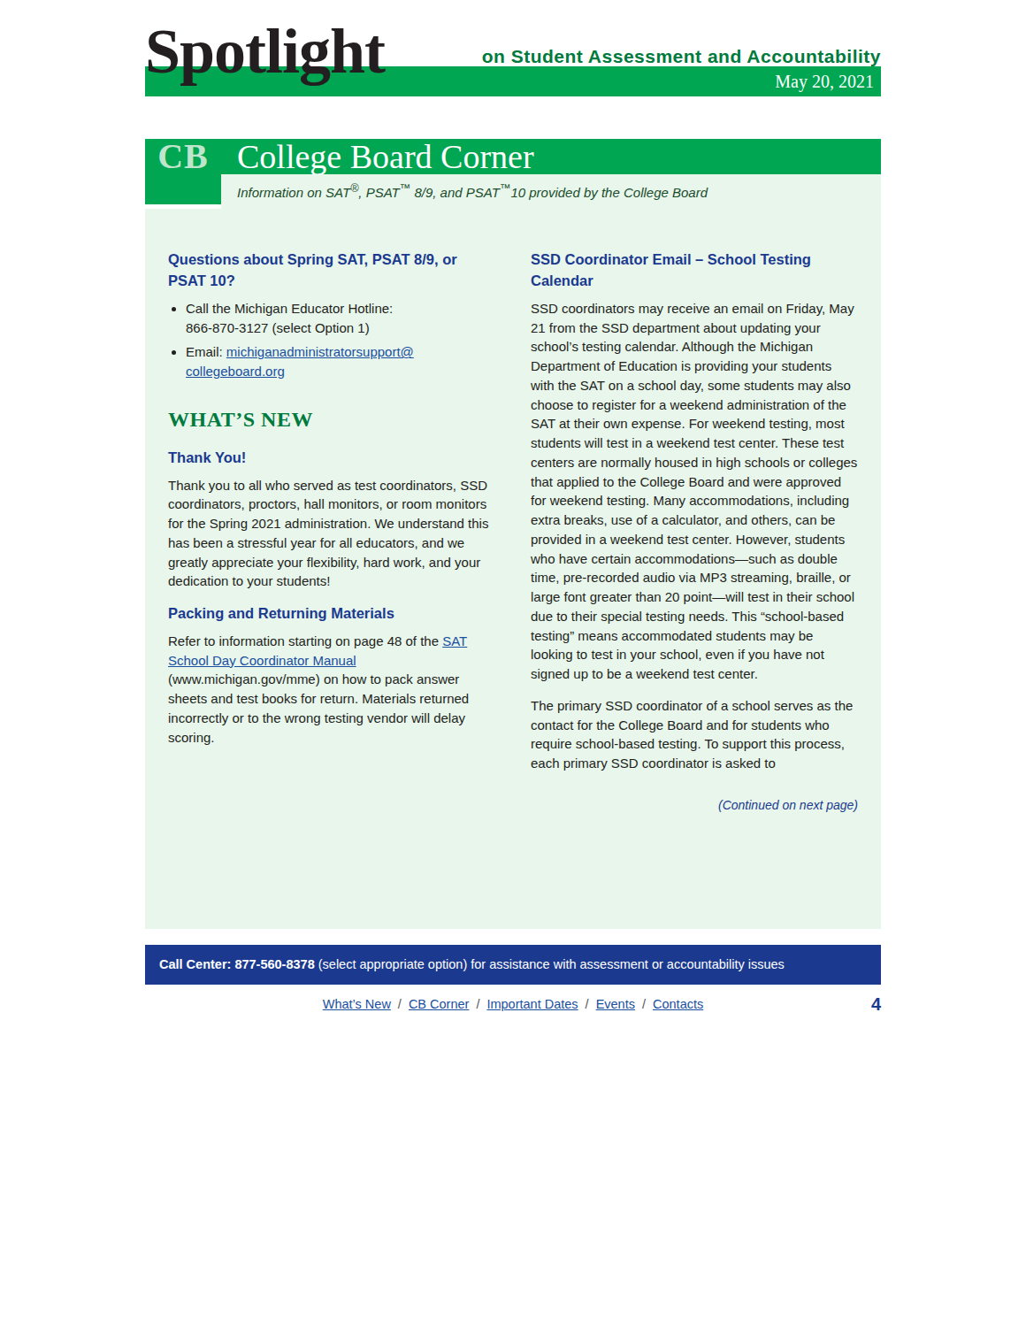Spotlight
on Student Assessment and Accountability
May 20, 2021
CB
College Board Corner
Information on SAT®, PSAT™ 8/9, and PSAT™10 provided by the College Board
Questions about Spring SAT, PSAT 8/9, or PSAT 10?
Call the Michigan Educator Hotline:
866-870-3127 (select Option 1)
Email: michiganadministratorsupport@ collegeboard.org
WHAT’S NEW
Thank You!
Thank you to all who served as test coordinators, SSD coordinators, proctors, hall monitors, or room monitors for the Spring 2021 administration. We understand this has been a stressful year for all educators, and we greatly appreciate your flexibility, hard work, and your dedication to your students!
Packing and Returning Materials
Refer to information starting on page 48 of the SAT School Day Coordinator Manual (www.michigan.gov/mme) on how to pack answer sheets and test books for return. Materials returned incorrectly or to the wrong testing vendor will delay scoring.
SSD Coordinator Email – School Testing Calendar
SSD coordinators may receive an email on Friday, May 21 from the SSD department about updating your school’s testing calendar. Although the Michigan Department of Education is providing your students with the SAT on a school day, some students may also choose to register for a weekend administration of the SAT at their own expense. For weekend testing, most students will test in a weekend test center. These test centers are normally housed in high schools or colleges that applied to the College Board and were approved for weekend testing. Many accommodations, including extra breaks, use of a calculator, and others, can be provided in a weekend test center. However, students who have certain accommodations—such as double time, pre-recorded audio via MP3 streaming, braille, or large font greater than 20 point—will test in their school due to their special testing needs. This “school-based testing” means accommodated students may be looking to test in your school, even if you have not signed up to be a weekend test center.
The primary SSD coordinator of a school serves as the contact for the College Board and for students who require school-based testing. To support this process, each primary SSD coordinator is asked to
(Continued on next page)
Call Center: 877-560-8378 (select appropriate option) for assistance with assessment or accountability issues
What’s New/ CB Corner/ Important Dates/ Events/ Contacts 4